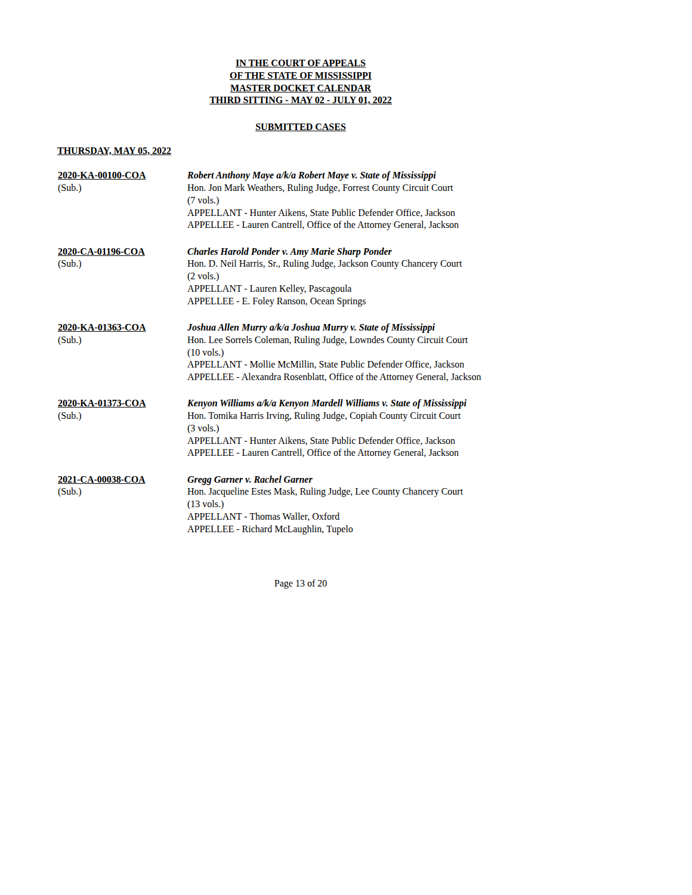IN THE COURT OF APPEALS
OF THE STATE OF MISSISSIPPI
MASTER DOCKET CALENDAR
THIRD SITTING - MAY 02 - JULY 01, 2022
SUBMITTED CASES
THURSDAY, MAY 05, 2022
| 2020-KA-00100-COA (Sub.) | Robert Anthony Maye a/k/a Robert Maye v. State of Mississippi Hon. Jon Mark Weathers, Ruling Judge, Forrest County Circuit Court (7 vols.) APPELLANT - Hunter Aikens, State Public Defender Office, Jackson APPELLEE - Lauren Cantrell, Office of the Attorney General, Jackson |
| 2020-CA-01196-COA (Sub.) | Charles Harold Ponder v. Amy Marie Sharp Ponder Hon. D. Neil Harris, Sr., Ruling Judge, Jackson County Chancery Court (2 vols.) APPELLANT - Lauren Kelley, Pascagoula APPELLEE - E. Foley Ranson, Ocean Springs |
| 2020-KA-01363-COA (Sub.) | Joshua Allen Murry a/k/a Joshua Murry v. State of Mississippi Hon. Lee Sorrels Coleman, Ruling Judge, Lowndes County Circuit Court (10 vols.) APPELLANT - Mollie McMillin, State Public Defender Office, Jackson APPELLEE - Alexandra Rosenblatt, Office of the Attorney General, Jackson |
| 2020-KA-01373-COA (Sub.) | Kenyon Williams a/k/a Kenyon Mardell Williams v. State of Mississippi Hon. Tomika Harris Irving, Ruling Judge, Copiah County Circuit Court (3 vols.) APPELLANT - Hunter Aikens, State Public Defender Office, Jackson APPELLEE - Lauren Cantrell, Office of the Attorney General, Jackson |
| 2021-CA-00038-COA (Sub.) | Gregg Garner v. Rachel Garner Hon. Jacqueline Estes Mask, Ruling Judge, Lee County Chancery Court (13 vols.) APPELLANT - Thomas Waller, Oxford APPELLEE - Richard McLaughlin, Tupelo |
Page 13 of 20